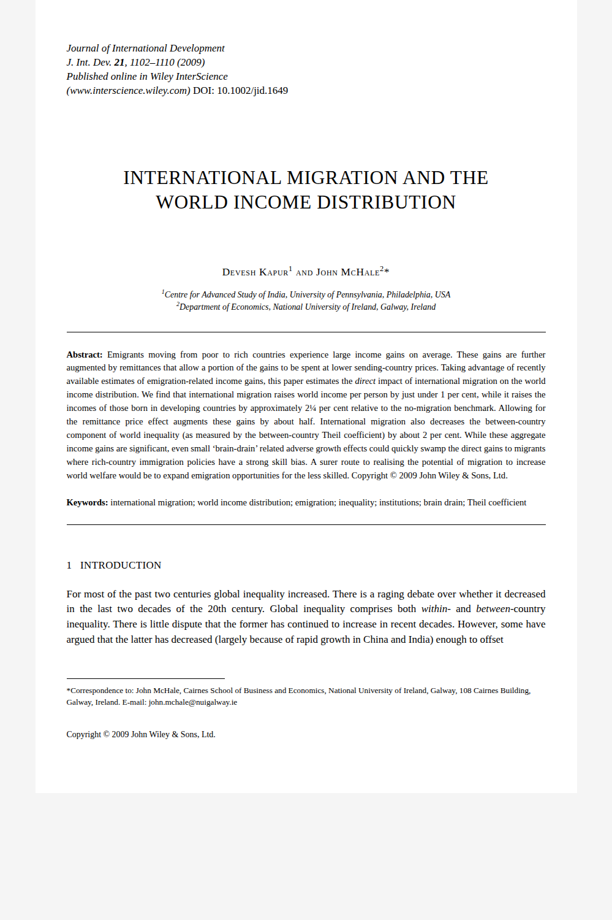Journal of International Development
J. Int. Dev. 21, 1102–1110 (2009)
Published online in Wiley InterScience
(www.interscience.wiley.com) DOI: 10.1002/jid.1649
INTERNATIONAL MIGRATION AND THE
WORLD INCOME DISTRIBUTION
Devesh Kapur1 and John McHale2*
1Centre for Advanced Study of India, University of Pennsylvania, Philadelphia, USA
2Department of Economics, National University of Ireland, Galway, Ireland
Abstract: Emigrants moving from poor to rich countries experience large income gains on average. These gains are further augmented by remittances that allow a portion of the gains to be spent at lower sending-country prices. Taking advantage of recently available estimates of emigration-related income gains, this paper estimates the direct impact of international migration on the world income distribution. We find that international migration raises world income per person by just under 1 per cent, while it raises the incomes of those born in developing countries by approximately 2¼ per cent relative to the no-migration benchmark. Allowing for the remittance price effect augments these gains by about half. International migration also decreases the between-country component of world inequality (as measured by the between-country Theil coefficient) by about 2 per cent. While these aggregate income gains are significant, even small ‘brain-drain’ related adverse growth effects could quickly swamp the direct gains to migrants where rich-country immigration policies have a strong skill bias. A surer route to realising the potential of migration to increase world welfare would be to expand emigration opportunities for the less skilled. Copyright © 2009 John Wiley & Sons, Ltd.
Keywords: international migration; world income distribution; emigration; inequality; institutions; brain drain; Theil coefficient
1 INTRODUCTION
For most of the past two centuries global inequality increased. There is a raging debate over whether it decreased in the last two decades of the 20th century. Global inequality comprises both within- and between-country inequality. There is little dispute that the former has continued to increase in recent decades. However, some have argued that the latter has decreased (largely because of rapid growth in China and India) enough to offset
*Correspondence to: John McHale, Cairnes School of Business and Economics, National University of Ireland, Galway, 108 Cairnes Building, Galway, Ireland. E-mail: john.mchale@nuigalway.ie
Copyright © 2009 John Wiley & Sons, Ltd.